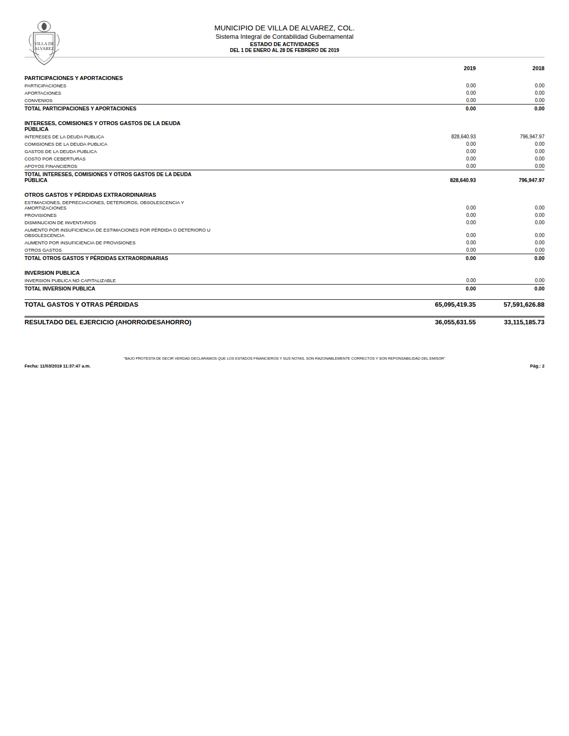VILLA DE ALVAREZ
MUNICIPIO DE VILLA DE ALVAREZ, COL.
Sistema Integral de Contabilidad Gubernamental
ESTADO DE ACTIVIDADES
DEL 1 DE ENERO AL 28 DE FEBRERO DE 2019
| | 2019 | 2018 |
| PARTICIPACIONES Y APORTACIONES | | |
| PARTICIPACIONES | 0.00 | 0.00 |
| APORTACIONES | 0.00 | 0.00 |
| CONVENIOS | 0.00 | 0.00 |
| TOTAL PARTICIPACIONES Y APORTACIONES | 0.00 | 0.00 |
| INTERESES, COMISIONES Y OTROS GASTOS DE LA DEUDA PÚBLICA | | |
| INTERESES DE LA DEUDA PUBLICA | 828,640.93 | 796,947.97 |
| COMISIONES DE LA DEUDA PUBLICA | 0.00 | 0.00 |
| GASTOS DE LA DEUDA PUBLICA | 0.00 | 0.00 |
| COSTO POR CEBERTURAS | 0.00 | 0.00 |
| APOYOS FINANCIEROS | 0.00 | 0.00 |
| TOTAL INTERESES, COMISIONES Y OTROS GASTOS DE LA DEUDA PÚBLICA | 828,640.93 | 796,947.97 |
| OTROS GASTOS Y PÉRDIDAS EXTRAORDINARIAS | | |
| ESTIMACIONES, DEPRECIACIONES, DETERIOROS, OBSOLESCENCIA Y AMORTIZACIONES | 0.00 | 0.00 |
| PROVISIONES | 0.00 | 0.00 |
| DISMINUCION DE INVENTARIOS | 0.00 | 0.00 |
| AUMENTO POR INSUFICIENCIA DE ESTIMACIONES POR PÉRDIDA O DETERIORO U OBSOLESCENCIA | 0.00 | 0.00 |
| AUMENTO POR INSUFICIENCIA DE PROVISIONES | 0.00 | 0.00 |
| OTROS GASTOS | 0.00 | 0.00 |
| TOTAL OTROS GASTOS Y PÉRDIDAS EXTRAORDINARIAS | 0.00 | 0.00 |
| INVERSION PUBLICA | | |
| INVERSION PUBLICA NO CAPITALIZABLE | 0.00 | 0.00 |
| TOTAL INVERSION PUBLICA | 0.00 | 0.00 |
| TOTAL GASTOS Y OTRAS PÉRDIDAS | 65,095,419.35 | 57,591,626.88 |
| RESULTADO DEL EJERCICIO (AHORRO/DESAHORRO) | 36,055,631.55 | 33,115,185.73 |
"BAJO PROTESTA DE DECIR VERDAD DECLARAMOS QUE LOS ESTADOS FINANCIEROS Y SUS NOTAS, SON RAZONABLEMENTE CORRECTOS Y SON REPONSABILIDAD DEL EMISOR"
Fecha: 11/03/2019 11:37:47 a.m. Pág.: 2